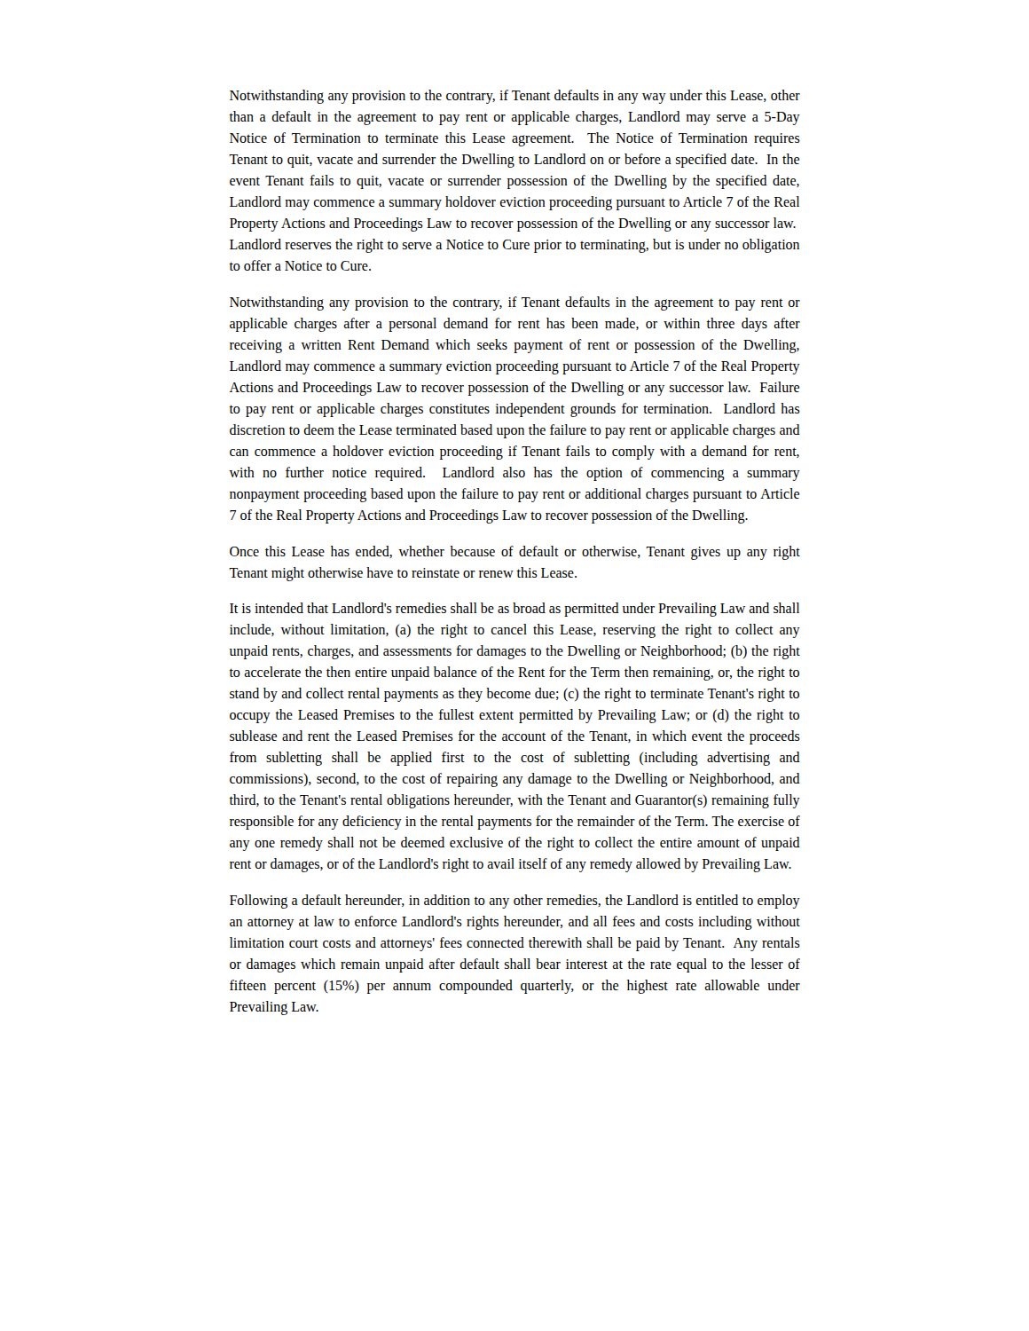Notwithstanding any provision to the contrary, if Tenant defaults in any way under this Lease, other than a default in the agreement to pay rent or applicable charges, Landlord may serve a 5-Day Notice of Termination to terminate this Lease agreement. The Notice of Termination requires Tenant to quit, vacate and surrender the Dwelling to Landlord on or before a specified date. In the event Tenant fails to quit, vacate or surrender possession of the Dwelling by the specified date, Landlord may commence a summary holdover eviction proceeding pursuant to Article 7 of the Real Property Actions and Proceedings Law to recover possession of the Dwelling or any successor law. Landlord reserves the right to serve a Notice to Cure prior to terminating, but is under no obligation to offer a Notice to Cure.
Notwithstanding any provision to the contrary, if Tenant defaults in the agreement to pay rent or applicable charges after a personal demand for rent has been made, or within three days after receiving a written Rent Demand which seeks payment of rent or possession of the Dwelling, Landlord may commence a summary eviction proceeding pursuant to Article 7 of the Real Property Actions and Proceedings Law to recover possession of the Dwelling or any successor law. Failure to pay rent or applicable charges constitutes independent grounds for termination. Landlord has discretion to deem the Lease terminated based upon the failure to pay rent or applicable charges and can commence a holdover eviction proceeding if Tenant fails to comply with a demand for rent, with no further notice required. Landlord also has the option of commencing a summary nonpayment proceeding based upon the failure to pay rent or additional charges pursuant to Article 7 of the Real Property Actions and Proceedings Law to recover possession of the Dwelling.
Once this Lease has ended, whether because of default or otherwise, Tenant gives up any right Tenant might otherwise have to reinstate or renew this Lease.
It is intended that Landlord's remedies shall be as broad as permitted under Prevailing Law and shall include, without limitation, (a) the right to cancel this Lease, reserving the right to collect any unpaid rents, charges, and assessments for damages to the Dwelling or Neighborhood; (b) the right to accelerate the then entire unpaid balance of the Rent for the Term then remaining, or, the right to stand by and collect rental payments as they become due; (c) the right to terminate Tenant's right to occupy the Leased Premises to the fullest extent permitted by Prevailing Law; or (d) the right to sublease and rent the Leased Premises for the account of the Tenant, in which event the proceeds from subletting shall be applied first to the cost of subletting (including advertising and commissions), second, to the cost of repairing any damage to the Dwelling or Neighborhood, and third, to the Tenant's rental obligations hereunder, with the Tenant and Guarantor(s) remaining fully responsible for any deficiency in the rental payments for the remainder of the Term. The exercise of any one remedy shall not be deemed exclusive of the right to collect the entire amount of unpaid rent or damages, or of the Landlord's right to avail itself of any remedy allowed by Prevailing Law.
Following a default hereunder, in addition to any other remedies, the Landlord is entitled to employ an attorney at law to enforce Landlord's rights hereunder, and all fees and costs including without limitation court costs and attorneys' fees connected therewith shall be paid by Tenant. Any rentals or damages which remain unpaid after default shall bear interest at the rate equal to the lesser of fifteen percent (15%) per annum compounded quarterly, or the highest rate allowable under Prevailing Law.